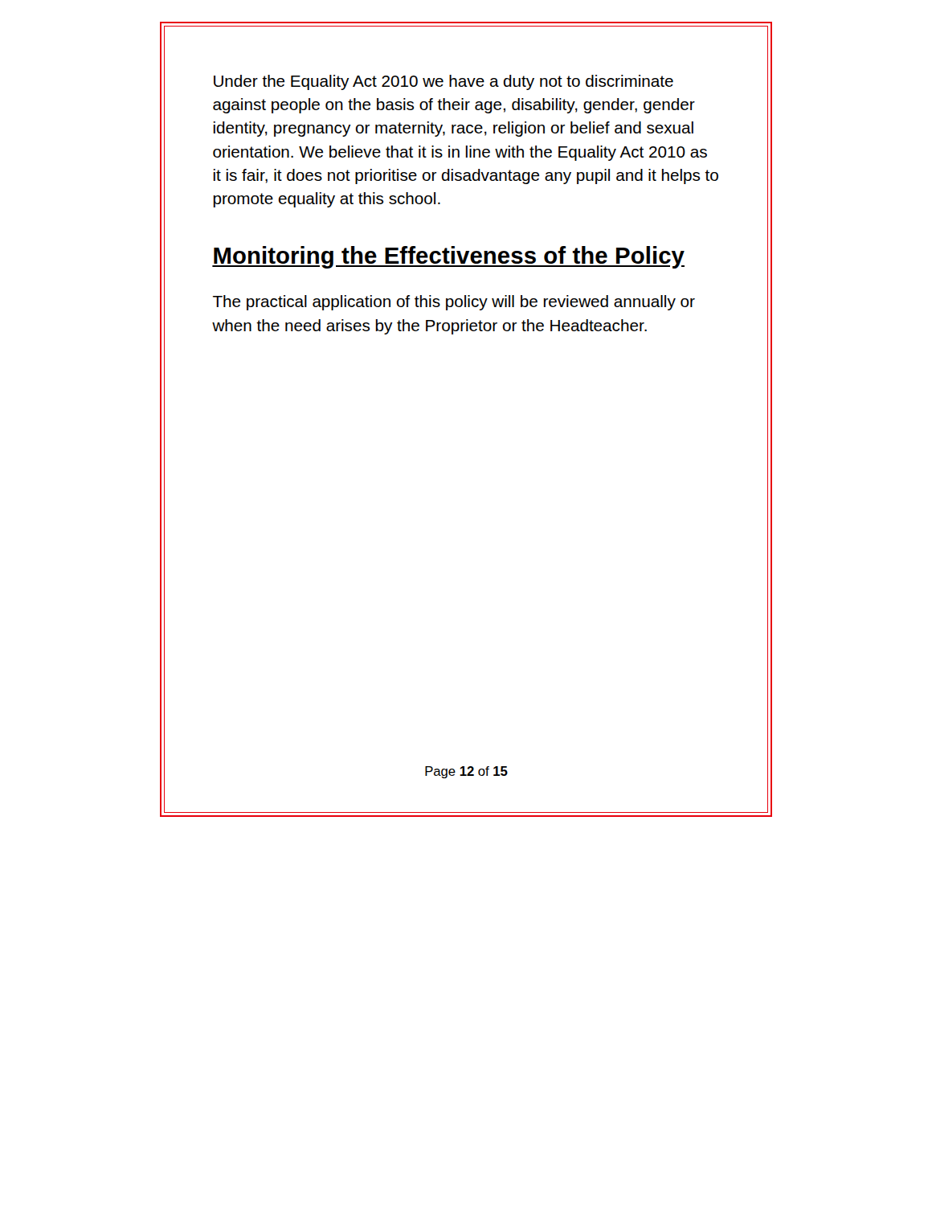Under the Equality Act 2010 we have a duty not to discriminate against people on the basis of their age, disability, gender, gender identity, pregnancy or maternity, race, religion or belief and sexual orientation. We believe that it is in line with the Equality Act 2010 as it is fair, it does not prioritise or disadvantage any pupil and it helps to promote equality at this school.
Monitoring the Effectiveness of the Policy
The practical application of this policy will be reviewed annually or when the need arises by the Proprietor or the Headteacher.
Page 12 of 15